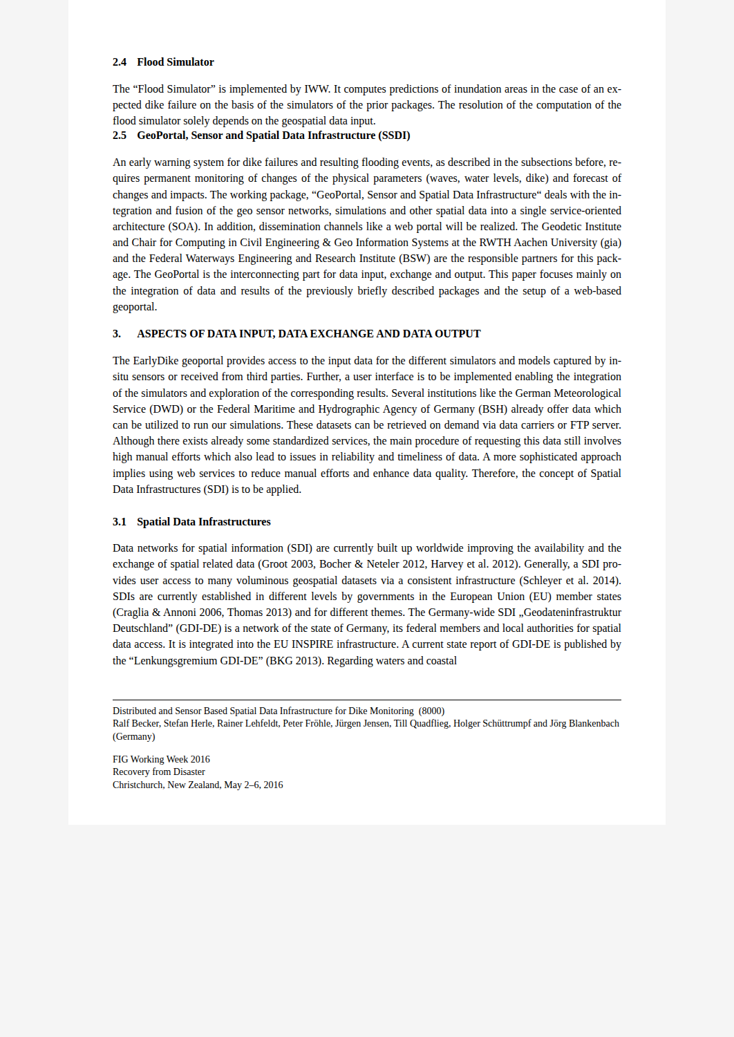2.4 Flood Simulator
The “Flood Simulator” is implemented by IWW. It computes predictions of inundation areas in the case of an expected dike failure on the basis of the simulators of the prior packages. The resolution of the computation of the flood simulator solely depends on the geospatial data input.
2.5 GeoPortal, Sensor and Spatial Data Infrastructure (SSDI)
An early warning system for dike failures and resulting flooding events, as described in the subsections before, requires permanent monitoring of changes of the physical parameters (waves, water levels, dike) and forecast of changes and impacts. The working package, “GeoPortal, Sensor and Spatial Data Infrastructure“ deals with the integration and fusion of the geo sensor networks, simulations and other spatial data into a single service-oriented architecture (SOA). In addition, dissemination channels like a web portal will be realized. The Geodetic Institute and Chair for Computing in Civil Engineering & Geo Information Systems at the RWTH Aachen University (gia) and the Federal Waterways Engineering and Research Institute (BSW) are the responsible partners for this package. The GeoPortal is the interconnecting part for data input, exchange and output. This paper focuses mainly on the integration of data and results of the previously briefly described packages and the setup of a web-based geoportal.
3. ASPECTS OF DATA INPUT, DATA EXCHANGE AND DATA OUTPUT
The EarlyDike geoportal provides access to the input data for the different simulators and models captured by in-situ sensors or received from third parties. Further, a user interface is to be implemented enabling the integration of the simulators and exploration of the corresponding results. Several institutions like the German Meteorological Service (DWD) or the Federal Maritime and Hydrographic Agency of Germany (BSH) already offer data which can be utilized to run our simulations. These datasets can be retrieved on demand via data carriers or FTP server. Although there exists already some standardized services, the main procedure of requesting this data still involves high manual efforts which also lead to issues in reliability and timeliness of data. A more sophisticated approach implies using web services to reduce manual efforts and enhance data quality. Therefore, the concept of Spatial Data Infrastructures (SDI) is to be applied.
3.1 Spatial Data Infrastructures
Data networks for spatial information (SDI) are currently built up worldwide improving the availability and the exchange of spatial related data (Groot 2003, Bocher & Neteler 2012, Harvey et al. 2012). Generally, a SDI provides user access to many voluminous geospatial datasets via a consistent infrastructure (Schleyer et al. 2014). SDIs are currently established in different levels by governments in the European Union (EU) member states (Craglia & Annoni 2006, Thomas 2013) and for different themes. The Germany-wide SDI „Geodateninfrastruktur Deutschland” (GDI-DE) is a network of the state of Germany, its federal members and local authorities for spatial data access. It is integrated into the EU INSPIRE infrastructure. A current state report of GDI-DE is published by the “Lenkungsgremium GDI-DE” (BKG 2013). Regarding waters and coastal
Distributed and Sensor Based Spatial Data Infrastructure for Dike Monitoring (8000)
Ralf Becker, Stefan Herle, Rainer Lehfeldt, Peter Fröhle, Jürgen Jensen, Till Quadflieg, Holger Schüttrumpf and Jörg Blankenbach (Germany)
FIG Working Week 2016
Recovery from Disaster
Christchurch, New Zealand, May 2–6, 2016